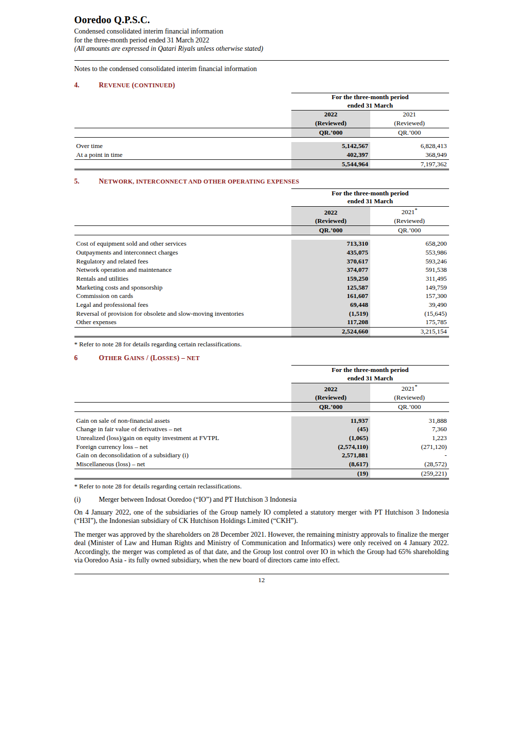Ooredoo Q.P.S.C.
Condensed consolidated interim financial information
for the three-month period ended 31 March 2022
(All amounts are expressed in Qatari Riyals unless otherwise stated)
Notes to the condensed consolidated interim financial information
4. REVENUE (CONTINUED)
| | For the three-month period ended 31 March |
| | 2022 | 2021 |
| | (Reviewed) | (Reviewed) |
| | QR.’000 | QR.’000 |
| Over time | 5,142,567 | 6,828,413 |
| At a point in time | 402,397 | 368,949 |
| | 5,544,964 | 7,197,362 |
5. NETWORK, INTERCONNECT AND OTHER OPERATING EXPENSES
| | For the three-month period ended 31 March |
| | 2022 | 2021 * |
| | (Reviewed) | (Reviewed) |
| | QR.’000 | QR.’000 |
| Cost of equipment sold and other services | 713,310 | 658,200 |
| Outpayments and interconnect charges | 435,075 | 553,986 |
| Regulatory and related fees | 370,617 | 593,246 |
| Network operation and maintenance | 374,077 | 591,538 |
| Rentals and utilities | 159,250 | 311,495 |
| Marketing costs and sponsorship | 125,587 | 149,759 |
| Commission on cards | 161,607 | 157,300 |
| Legal and professional fees | 69,448 | 39,490 |
| Reversal of provision for obsolete and slow-moving inventories | (1,519) | (15,645) |
| Other expenses | 117,208 | 175,785 |
| | 2,524,660 | 3,215,154 |
* Refer to note 28 for details regarding certain reclassifications.
6 OTHER GAINS / (LOSSES) – NET
| | For the three-month period ended 31 March |
| | 2022 | 2021 * |
| | (Reviewed) | (Reviewed) |
| | QR.’000 | QR.’000 |
| Gain on sale of non-financial assets | 11,937 | 31,888 |
| Change in fair value of derivatives – net | (45) | 7,360 |
| Unrealized (loss)/gain on equity investment at FVTPL | (1,065) | 1,223 |
| Foreign currency loss – net | (2,574,110) | (271,120) |
| Gain on deconsolidation of a subsidiary (i) | 2,571,881 | - |
| Miscellaneous (loss) – net | (8,617) | (28,572) |
| | (19) | (259,221) |
* Refer to note 28 for details regarding certain reclassifications.
(i) Merger between Indosat Ooredoo (“IO”) and PT Hutchison 3 Indonesia
On 4 January 2022, one of the subsidiaries of the Group namely IO completed a statutory merger with PT Hutchison 3 Indonesia (“H3I”), the Indonesian subsidiary of CK Hutchison Holdings Limited (“CKH”).
The merger was approved by the shareholders on 28 December 2021. However, the remaining ministry approvals to finalize the merger deal (Minister of Law and Human Rights and Ministry of Communication and Informatics) were only received on 4 January 2022. Accordingly, the merger was completed as of that date, and the Group lost control over IO in which the Group had 65% shareholding via Ooredoo Asia - its fully owned subsidiary, when the new board of directors came into effect.
12